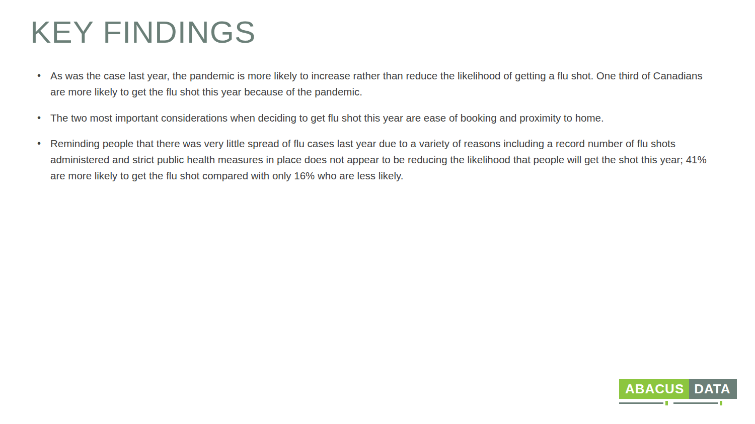KEY FINDINGS
As was the case last year, the pandemic is more likely to increase rather than reduce the likelihood of getting a flu shot. One third of Canadians are more likely to get the flu shot this year because of the pandemic.
The two most important considerations when deciding to get flu shot this year are ease of booking and proximity to home.
Reminding people that there was very little spread of flu cases last year due to a variety of reasons including a record number of flu shots administered and strict public health measures in place does not appear to be reducing the likelihood that people will get the shot this year; 41% are more likely to get the flu shot compared with only 16% who are less likely.
ABACUS
DATA